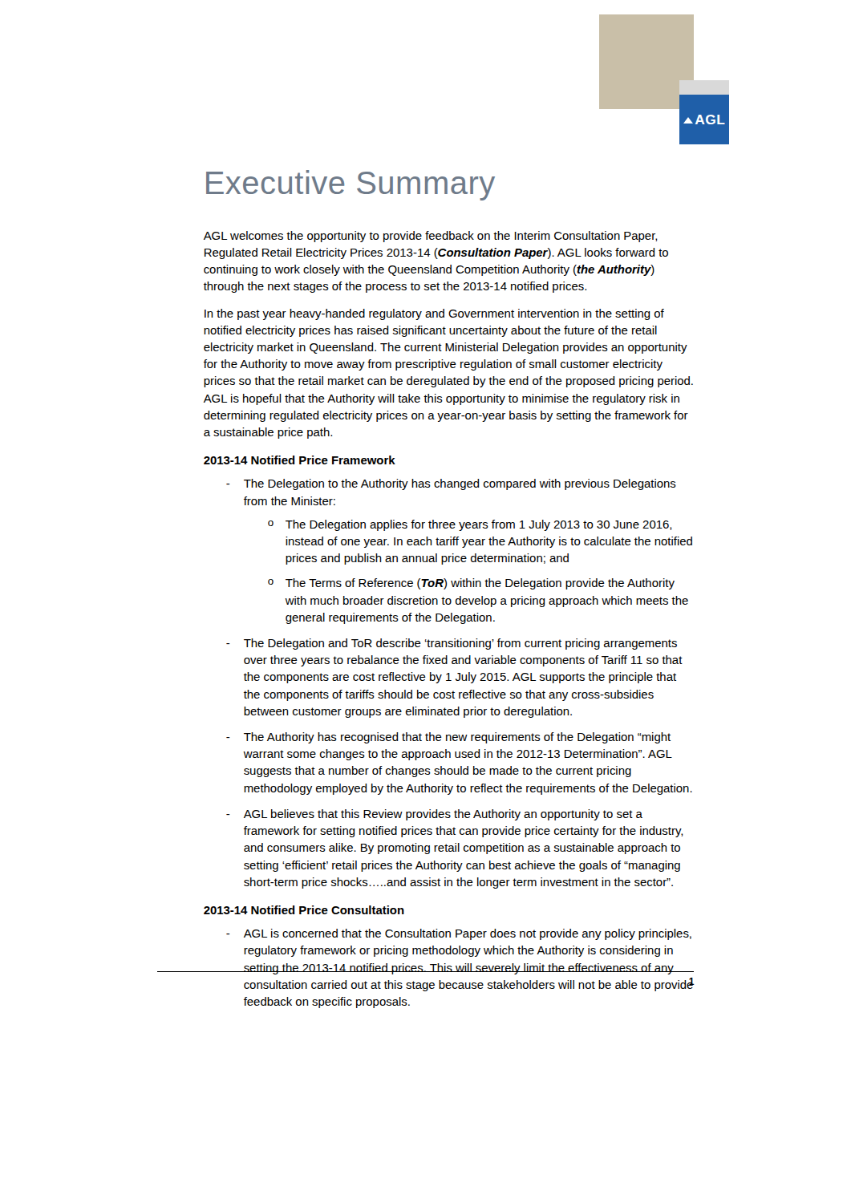AGL
Executive Summary
AGL welcomes the opportunity to provide feedback on the Interim Consultation Paper, Regulated Retail Electricity Prices 2013-14 (Consultation Paper). AGL looks forward to continuing to work closely with the Queensland Competition Authority (the Authority) through the next stages of the process to set the 2013-14 notified prices.
In the past year heavy-handed regulatory and Government intervention in the setting of notified electricity prices has raised significant uncertainty about the future of the retail electricity market in Queensland. The current Ministerial Delegation provides an opportunity for the Authority to move away from prescriptive regulation of small customer electricity prices so that the retail market can be deregulated by the end of the proposed pricing period. AGL is hopeful that the Authority will take this opportunity to minimise the regulatory risk in determining regulated electricity prices on a year-on-year basis by setting the framework for a sustainable price path.
2013-14 Notified Price Framework
The Delegation to the Authority has changed compared with previous Delegations from the Minister:
The Delegation applies for three years from 1 July 2013 to 30 June 2016, instead of one year. In each tariff year the Authority is to calculate the notified prices and publish an annual price determination; and
The Terms of Reference (ToR) within the Delegation provide the Authority with much broader discretion to develop a pricing approach which meets the general requirements of the Delegation.
The Delegation and ToR describe ‘transitioning’ from current pricing arrangements over three years to rebalance the fixed and variable components of Tariff 11 so that the components are cost reflective by 1 July 2015. AGL supports the principle that the components of tariffs should be cost reflective so that any cross-subsidies between customer groups are eliminated prior to deregulation.
The Authority has recognised that the new requirements of the Delegation “might warrant some changes to the approach used in the 2012-13 Determination”. AGL suggests that a number of changes should be made to the current pricing methodology employed by the Authority to reflect the requirements of the Delegation.
AGL believes that this Review provides the Authority an opportunity to set a framework for setting notified prices that can provide price certainty for the industry, and consumers alike. By promoting retail competition as a sustainable approach to setting ‘efficient’ retail prices the Authority can best achieve the goals of “managing short-term price shocks…..and assist in the longer term investment in the sector”.
2013-14 Notified Price Consultation
AGL is concerned that the Consultation Paper does not provide any policy principles, regulatory framework or pricing methodology which the Authority is considering in setting the 2013-14 notified prices. This will severely limit the effectiveness of any consultation carried out at this stage because stakeholders will not be able to provide feedback on specific proposals.
1